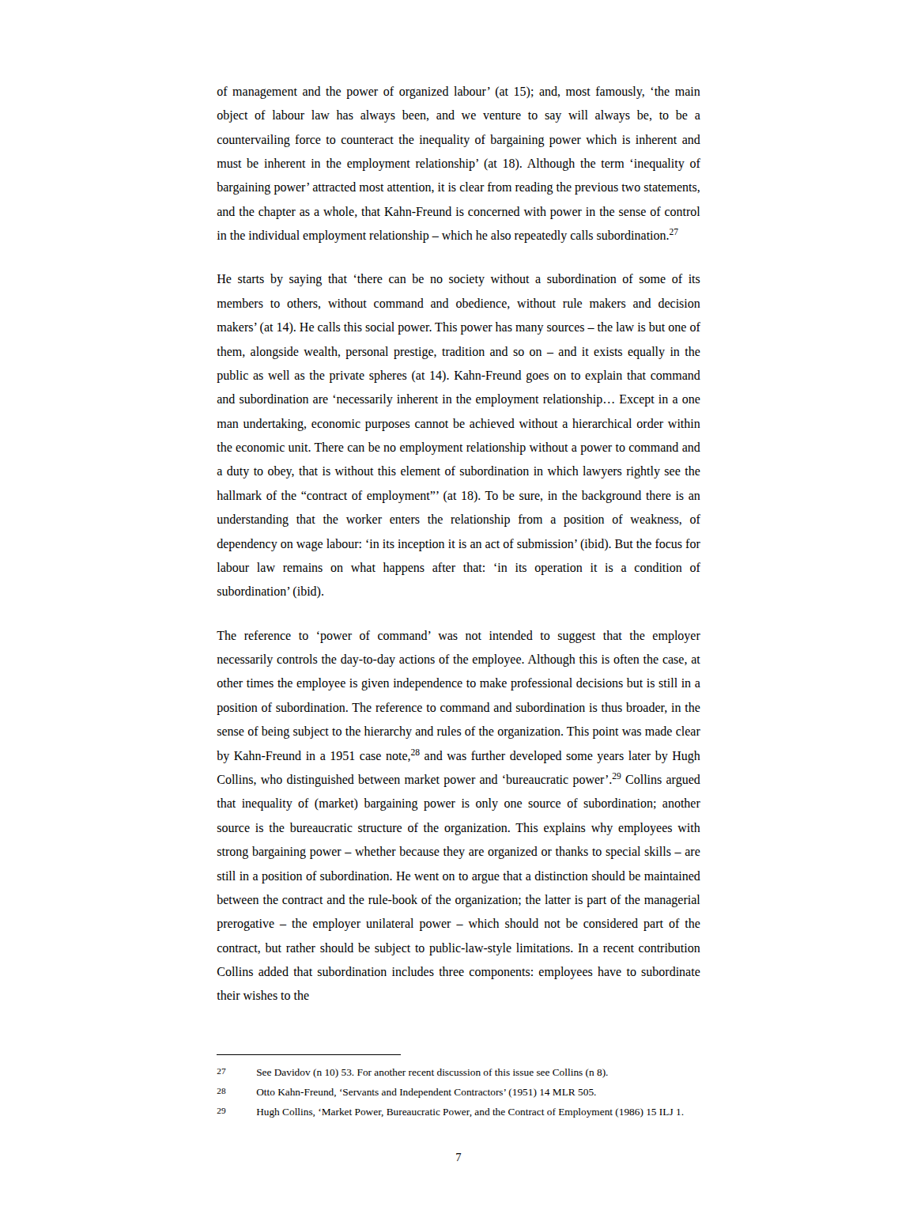of management and the power of organized labour’ (at 15); and, most famously, ‘the main object of labour law has always been, and we venture to say will always be, to be a countervailing force to counteract the inequality of bargaining power which is inherent and must be inherent in the employment relationship’ (at 18). Although the term ‘inequality of bargaining power’ attracted most attention, it is clear from reading the previous two statements, and the chapter as a whole, that Kahn-Freund is concerned with power in the sense of control in the individual employment relationship – which he also repeatedly calls subordination.27
He starts by saying that ‘there can be no society without a subordination of some of its members to others, without command and obedience, without rule makers and decision makers’ (at 14). He calls this social power. This power has many sources – the law is but one of them, alongside wealth, personal prestige, tradition and so on – and it exists equally in the public as well as the private spheres (at 14). Kahn-Freund goes on to explain that command and subordination are ‘necessarily inherent in the employment relationship… Except in a one man undertaking, economic purposes cannot be achieved without a hierarchical order within the economic unit. There can be no employment relationship without a power to command and a duty to obey, that is without this element of subordination in which lawyers rightly see the hallmark of the “contract of employment”’ (at 18). To be sure, in the background there is an understanding that the worker enters the relationship from a position of weakness, of dependency on wage labour: ‘in its inception it is an act of submission’ (ibid). But the focus for labour law remains on what happens after that: ‘in its operation it is a condition of subordination’ (ibid).
The reference to ‘power of command’ was not intended to suggest that the employer necessarily controls the day-to-day actions of the employee. Although this is often the case, at other times the employee is given independence to make professional decisions but is still in a position of subordination. The reference to command and subordination is thus broader, in the sense of being subject to the hierarchy and rules of the organization. This point was made clear by Kahn-Freund in a 1951 case note,28 and was further developed some years later by Hugh Collins, who distinguished between market power and ‘bureaucratic power’.29 Collins argued that inequality of (market) bargaining power is only one source of subordination; another source is the bureaucratic structure of the organization. This explains why employees with strong bargaining power – whether because they are organized or thanks to special skills – are still in a position of subordination. He went on to argue that a distinction should be maintained between the contract and the rule-book of the organization; the latter is part of the managerial prerogative – the employer unilateral power – which should not be considered part of the contract, but rather should be subject to public-law-style limitations. In a recent contribution Collins added that subordination includes three components: employees have to subordinate their wishes to the
| 27 | See Davidov (n 10) 53. For another recent discussion of this issue see Collins (n 8). |
| 28 | Otto Kahn-Freund, ‘Servants and Independent Contractors’ (1951) 14 MLR 505. |
| 29 | Hugh Collins, ‘Market Power, Bureaucratic Power, and the Contract of Employment (1986) 15 ILJ 1. |
7